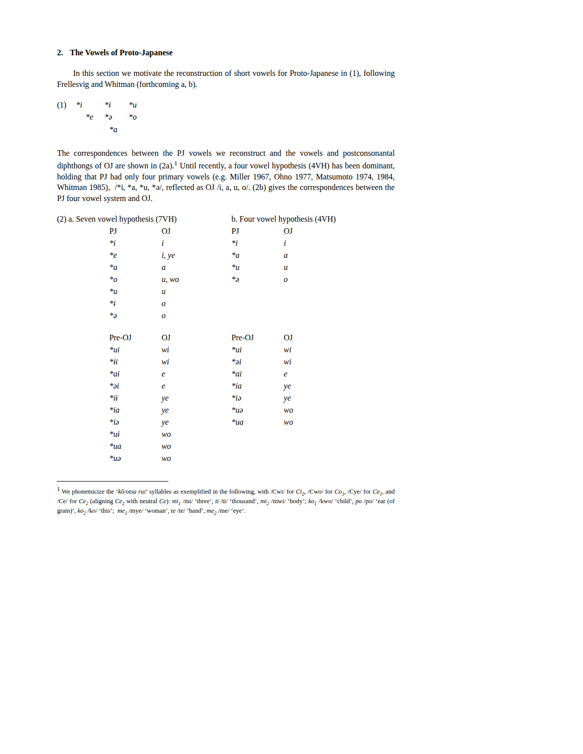2. The Vowels of Proto-Japanese
In this section we motivate the reconstruction of short vowels for Proto-Japanese in (1), following Frellesvig and Whitman (forthcoming a, b).
| (1) | *i | *ɨ | *u |
| | *e | *ə | *o |
| | | *a | |
The correspondences between the PJ vowels we reconstruct and the vowels and postconsonantal diphthongs of OJ are shown in (2a).1 Until recently, a four vowel hypothesis (4VH) has been dominant, holding that PJ had only four primary vowels (e.g. Miller 1967, Ohno 1977, Matsumoto 1974, 1984, Whitman 1985), /*i, *a, *u, *ə/, reflected as OJ /i, a, u, o/. (2b) gives the correspondences between the PJ four vowel system and OJ.
| (2) a. Seven vowel hypothesis (7VH) | | b. Four vowel hypothesis (4VH) |
| PJ | OJ | | PJ | OJ |
| *i | i | | *i | i |
| *e | i, ye | | *a | a |
| *a | a | | *u | u |
| *o | u, wo | | *ə | o |
| *u | u | | | |
| *ɨ | o | | | |
| *ə | o | | | |
| Pre-OJ | OJ | | Pre-OJ | OJ |
| *ui | wi | | *ui | wi |
| *ɨi | wi | | *əi | wi |
| *ai | e | | *ai | e |
| *əi | e | | *ia | ye |
| *iɨ | ye | | *iə | ye |
| *ia | ye | | *uə | wo |
| *iə | ye | | *ua | wo |
| *uɨ | wo | | | |
| *ua | wo | | | |
| *uə | wo | | | |
1 We phonemicize the ‘kô/otsu rui’ syllables as exemplified in the following, with /Cwi/ for Ci2, /Cwo/ for Co1, /Cye/ for Ce1, and /Ce/ for Ce2 (aligning Ce2 with neutral Ce): mi1 /mi/ ‘three’, ti /ti/ ‘thousand’, mi2 /mwi/ ‘body’; ko1 /kwo/ ‘child’, po /po/ ‘ear (of grain)’, ko2 /ko/ ‘this’; me1 /mye/ ‘woman’, te /te/ ‘hand’, me2 /me/ ‘eye’.